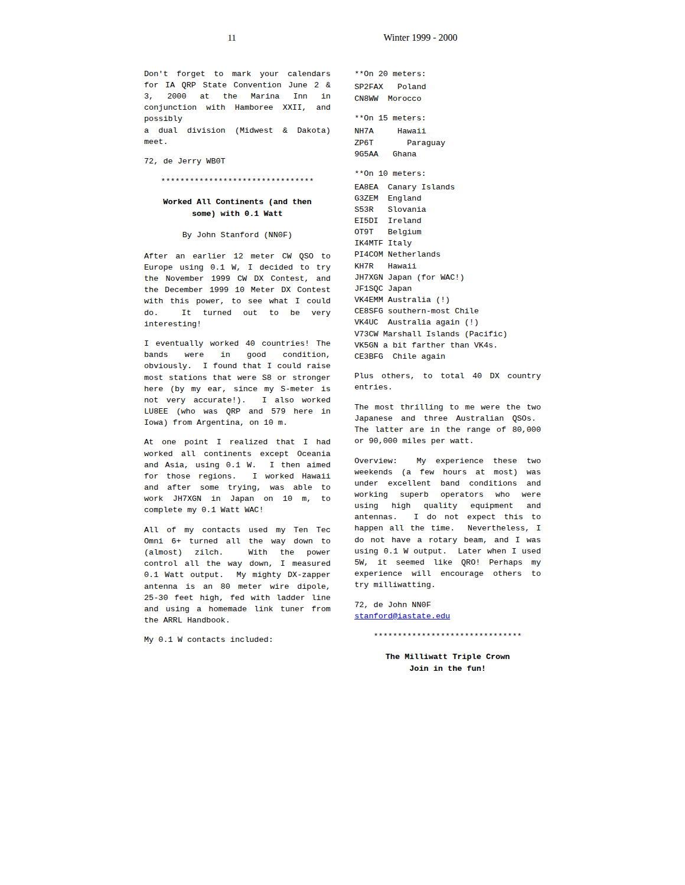11 Winter 1999 - 2000
Don't forget to mark your calendars for IA QRP State Convention June 2 & 3, 2000 at the Marina Inn in conjunction with Hamboree XXII, and possibly
a dual division (Midwest & Dakota) meet.
72, de Jerry WB0T
********************************
Worked All Continents (and then
some) with 0.1 Watt
By John Stanford (NN0F)
After an earlier 12 meter CW QSO to Europe using 0.1 W, I decided to try the November 1999 CW DX Contest, and the December 1999 10 Meter DX Contest with this power, to see what I could do. It turned out to be very interesting!
I eventually worked 40 countries! The bands were in good condition, obviously. I found that I could raise most stations that were S8 or stronger here (by my ear, since my S-meter is not very accurate!). I also worked LU8EE (who was QRP and 579 here in Iowa) from Argentina, on 10 m.
At one point I realized that I had worked all continents except Oceania and Asia, using 0.1 W. I then aimed for those regions. I worked Hawaii and after some trying, was able to work JH7XGN in Japan on 10 m, to complete my 0.1 Watt WAC!
All of my contacts used my Ten Tec Omni 6+ turned all the way down to (almost) zilch. With the power control all the way down, I measured 0.1 Watt output. My mighty DX-zapper antenna is an 80 meter wire dipole, 25-30 feet high, fed with ladder line and using a homemade link tuner from the ARRL Handbook.
My 0.1 W contacts included:
**On 20 meters:
SP2FAX Poland CN8WW Morocco
**On 15 meters:
NH7A Hawaii ZP6T Paraguay 9G5AA Ghana
**On 10 meters:
EA8EA Canary Islands G3ZEM England S53R Slovania EI5DI Ireland OT9T Belgium IK4MTF Italy PI4COM Netherlands KH7R Hawaii JH7XGN Japan (for WAC!) JF1SQC Japan VK4EMM Australia (!) CE8SFG southern-most Chile VK4UC Australia again (!) V73CW Marshall Islands (Pacific) VK5GN a bit farther than VK4s. CE3BFG Chile again
Plus others, to total 40 DX country entries.
The most thrilling to me were the two Japanese and three Australian QSOs. The latter are in the range of 80,000 or 90,000 miles per watt.
Overview: My experience these two weekends (a few hours at most) was under excellent band conditions and working superb operators who were using high quality equipment and antennas. I do not expect this to happen all the time. Nevertheless, I do not have a rotary beam, and I was using 0.1 W output. Later when I used 5W, it seemed like QRO! Perhaps my experience will encourage others to try milliwatting.
72, de John NN0F
stanford@iastate.edu
*******************************
The Milliwatt Triple Crown
Join in the fun!